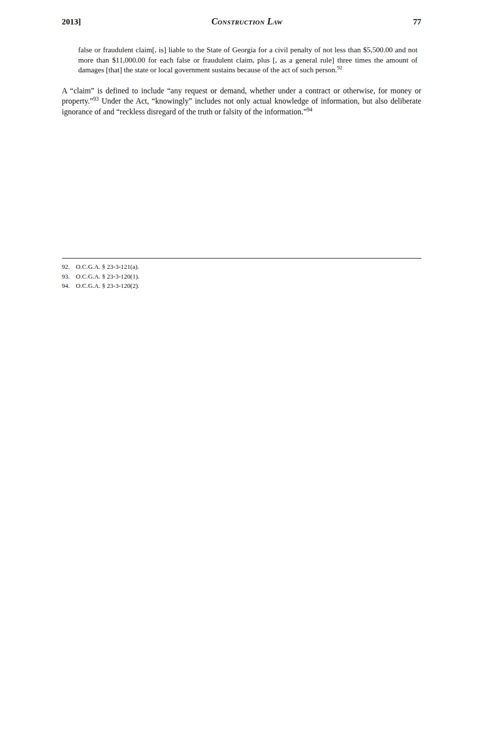2013] Construction Law 77
false or fraudulent claim[, is] liable to the State of Georgia for a civil penalty of not less than $5,500.00 and not more than $11,000.00 for each false or fraudulent claim, plus [, as a general rule] three times the amount of damages [that] the state or local government sustains because of the act of such person.92
A “claim” is defined to include “any request or demand, whether under a contract or otherwise, for money or property.”93 Under the Act, “knowingly” includes not only actual knowledge of information, but also deliberate ignorance of and “reckless disregard of the truth or falsity of the information.”94
92. O.C.G.A. § 23-3-121(a).
93. O.C.G.A. § 23-3-120(1).
94. O.C.G.A. § 23-3-120(2).